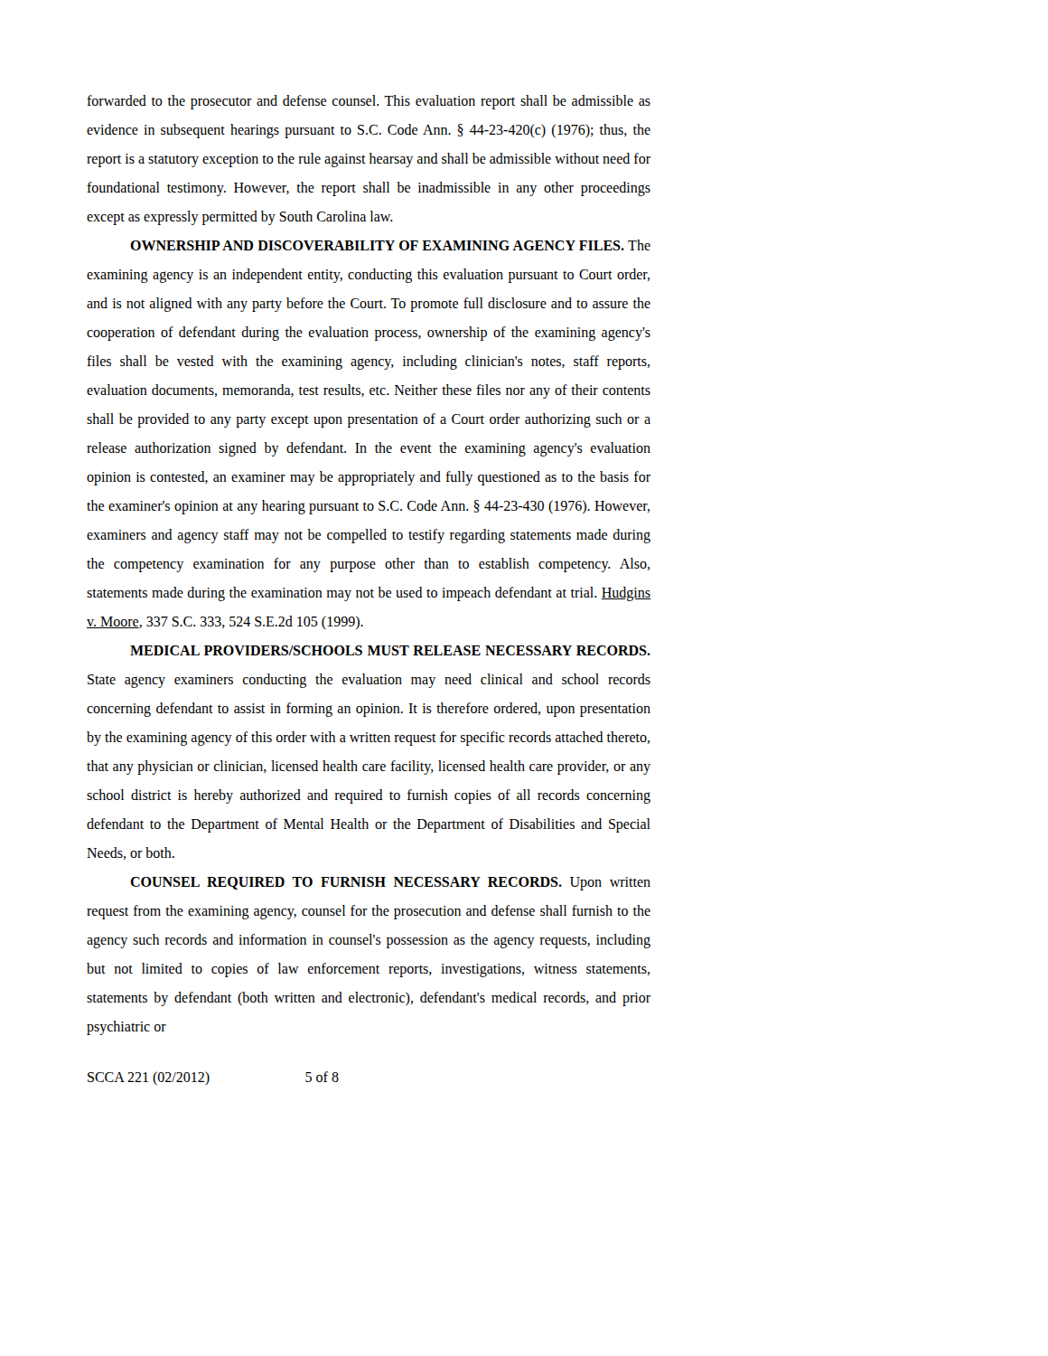forwarded to the prosecutor and defense counsel. This evaluation report shall be admissible as evidence in subsequent hearings pursuant to S.C. Code Ann. § 44-23-420(c) (1976); thus, the report is a statutory exception to the rule against hearsay and shall be admissible without need for foundational testimony. However, the report shall be inadmissible in any other proceedings except as expressly permitted by South Carolina law.
OWNERSHIP AND DISCOVERABILITY OF EXAMINING AGENCY FILES. The examining agency is an independent entity, conducting this evaluation pursuant to Court order, and is not aligned with any party before the Court. To promote full disclosure and to assure the cooperation of defendant during the evaluation process, ownership of the examining agency's files shall be vested with the examining agency, including clinician's notes, staff reports, evaluation documents, memoranda, test results, etc. Neither these files nor any of their contents shall be provided to any party except upon presentation of a Court order authorizing such or a release authorization signed by defendant. In the event the examining agency's evaluation opinion is contested, an examiner may be appropriately and fully questioned as to the basis for the examiner's opinion at any hearing pursuant to S.C. Code Ann. § 44-23-430 (1976). However, examiners and agency staff may not be compelled to testify regarding statements made during the competency examination for any purpose other than to establish competency. Also, statements made during the examination may not be used to impeach defendant at trial. Hudgins v. Moore, 337 S.C. 333, 524 S.E.2d 105 (1999).
MEDICAL PROVIDERS/SCHOOLS MUST RELEASE NECESSARY RECORDS. State agency examiners conducting the evaluation may need clinical and school records concerning defendant to assist in forming an opinion. It is therefore ordered, upon presentation by the examining agency of this order with a written request for specific records attached thereto, that any physician or clinician, licensed health care facility, licensed health care provider, or any school district is hereby authorized and required to furnish copies of all records concerning defendant to the Department of Mental Health or the Department of Disabilities and Special Needs, or both.
COUNSEL REQUIRED TO FURNISH NECESSARY RECORDS. Upon written request from the examining agency, counsel for the prosecution and defense shall furnish to the agency such records and information in counsel's possession as the agency requests, including but not limited to copies of law enforcement reports, investigations, witness statements, statements by defendant (both written and electronic), defendant's medical records, and prior psychiatric or
SCCA 221 (02/2012) 5 of 8